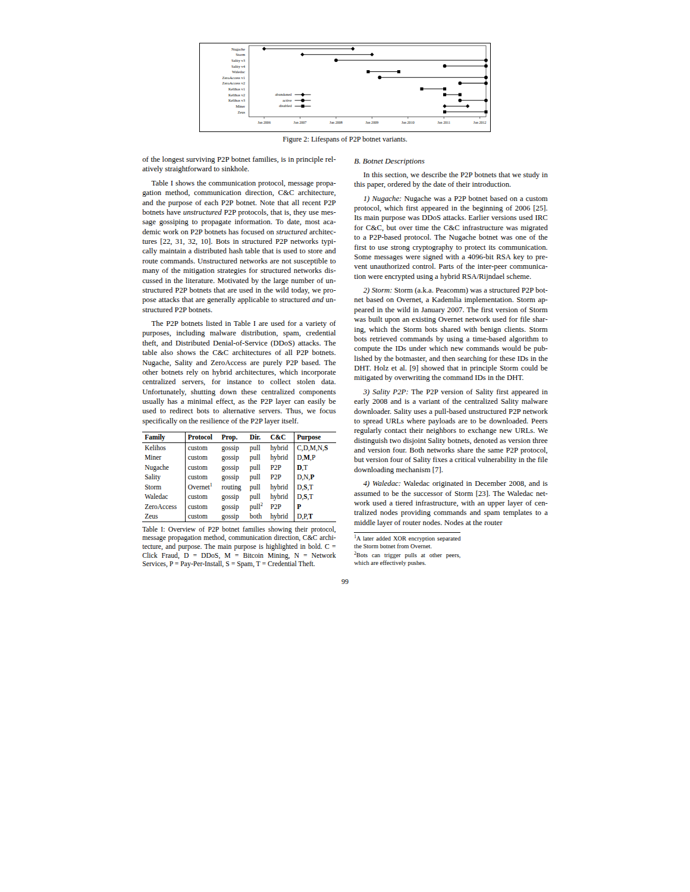Nugache Storm Sality v3 Sality v4 Waledac ZeroAccess v1 ZeroAccess v2 Kelihos v1 Kelihos v2 Kelihos v3 Miner Zeus Jan 2006 Jan 2007 Jan 2008 Jan 2009 Jan 2010 Jan 2011 Jan 2012 abandoned active disabled
Figure 2: Lifespans of P2P botnet variants.
of the longest surviving P2P botnet families, is in principle relatively straightforward to sinkhole.
Table I shows the communication protocol, message propagation method, communication direction, C&C architecture, and the purpose of each P2P botnet. Note that all recent P2P botnets have unstructured P2P protocols, that is, they use message gossiping to propagate information. To date, most academic work on P2P botnets has focused on structured architectures [22, 31, 32, 10]. Bots in structured P2P networks typically maintain a distributed hash table that is used to store and route commands. Unstructured networks are not susceptible to many of the mitigation strategies for structured networks discussed in the literature. Motivated by the large number of unstructured P2P botnets that are used in the wild today, we propose attacks that are generally applicable to structured and unstructured P2P botnets.
The P2P botnets listed in Table I are used for a variety of purposes, including malware distribution, spam, credential theft, and Distributed Denial-of-Service (DDoS) attacks. The table also shows the C&C architectures of all P2P botnets. Nugache, Sality and ZeroAccess are purely P2P based. The other botnets rely on hybrid architectures, which incorporate centralized servers, for instance to collect stolen data. Unfortunately, shutting down these centralized components usually has a minimal effect, as the P2P layer can easily be used to redirect bots to alternative servers. Thus, we focus specifically on the resilience of the P2P layer itself.
| Family | Protocol | Prop. | Dir. | C&C | Purpose |
| --- | --- | --- | --- | --- | --- |
| Kelihos | custom | gossip | pull | hybrid | C,D,M,N, S |
| Miner | custom | gossip | pull | hybrid | D, M ,P |
| Nugache | custom | gossip | pull | P2P | D ,T |
| Sality | custom | gossip | pull | P2P | D,N, P |
| Storm | Overnet 1 | routing | pull | hybrid | D, S ,T |
| Waledac | custom | gossip | pull | hybrid | D, S ,T |
| ZeroAccess | custom | gossip | pull 2 | P2P | P |
| Zeus | custom | gossip | both | hybrid | D,P, T |
Table I: Overview of P2P botnet families showing their protocol, message propagation method, communication direction, C&C architecture, and purpose. The main purpose is highlighted in bold. C = Click Fraud, D = DDoS, M = Bitcoin Mining, N = Network Services, P = Pay-Per-Install, S = Spam, T = Credential Theft.
B. Botnet Descriptions
In this section, we describe the P2P botnets that we study in this paper, ordered by the date of their introduction.
1) Nugache: Nugache was a P2P botnet based on a custom protocol, which first appeared in the beginning of 2006 [25]. Its main purpose was DDoS attacks. Earlier versions used IRC for C&C, but over time the C&C infrastructure was migrated to a P2P-based protocol. The Nugache botnet was one of the first to use strong cryptography to protect its communication. Some messages were signed with a 4096-bit RSA key to prevent unauthorized control. Parts of the inter-peer communication were encrypted using a hybrid RSA/Rijndael scheme.
2) Storm: Storm (a.k.a. Peacomm) was a structured P2P botnet based on Overnet, a Kademlia implementation. Storm appeared in the wild in January 2007. The first version of Storm was built upon an existing Overnet network used for file sharing, which the Storm bots shared with benign clients. Storm bots retrieved commands by using a time-based algorithm to compute the IDs under which new commands would be published by the botmaster, and then searching for these IDs in the DHT. Holz et al. [9] showed that in principle Storm could be mitigated by overwriting the command IDs in the DHT.
3) Sality P2P: The P2P version of Sality first appeared in early 2008 and is a variant of the centralized Sality malware downloader. Sality uses a pull-based unstructured P2P network to spread URLs where payloads are to be downloaded. Peers regularly contact their neighbors to exchange new URLs. We distinguish two disjoint Sality botnets, denoted as version three and version four. Both networks share the same P2P protocol, but version four of Sality fixes a critical vulnerability in the file downloading mechanism [7].
4) Waledac: Waledac originated in December 2008, and is assumed to be the successor of Storm [23]. The Waledac network used a tiered infrastructure, with an upper layer of centralized nodes providing commands and spam templates to a middle layer of router nodes. Nodes at the router
1A later added XOR encryption separated the Storm botnet from Overnet.
2Bots can trigger pulls at other peers, which are effectively pushes.
99